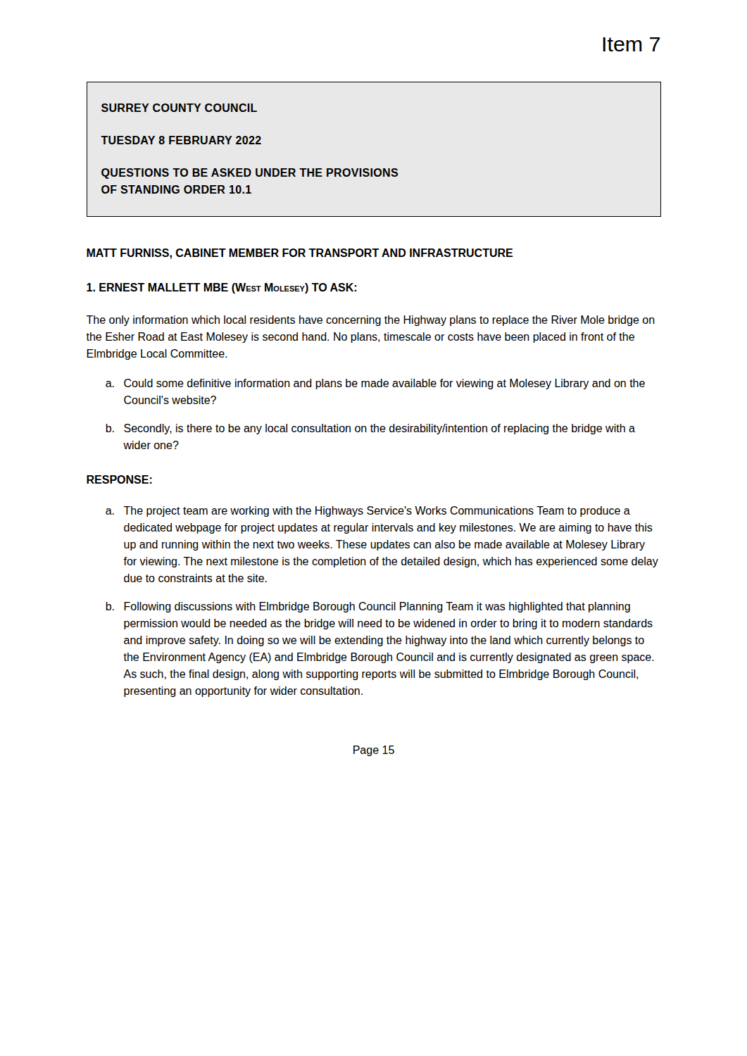Item 7
SURREY COUNTY COUNCIL
TUESDAY 8 FEBRUARY 2022
QUESTIONS TO BE ASKED UNDER THE PROVISIONS
OF STANDING ORDER 10.1
Matt Furniss, Cabinet Member for Transport and Infrastructure
1. ERNEST MALLETT MBE (West Molesey) TO ASK:
The only information which local residents have concerning the Highway plans to replace the River Mole bridge on the Esher Road at East Molesey is second hand. No plans, timescale or costs have been placed in front of the Elmbridge Local Committee.
Could some definitive information and plans be made available for viewing at Molesey Library and on the Council's website?
Secondly, is there to be any local consultation on the desirability/intention of replacing the bridge with a wider one?
RESPONSE:
The project team are working with the Highways Service's Works Communications Team to produce a dedicated webpage for project updates at regular intervals and key milestones. We are aiming to have this up and running within the next two weeks. These updates can also be made available at Molesey Library for viewing. The next milestone is the completion of the detailed design, which has experienced some delay due to constraints at the site.
Following discussions with Elmbridge Borough Council Planning Team it was highlighted that planning permission would be needed as the bridge will need to be widened in order to bring it to modern standards and improve safety. In doing so we will be extending the highway into the land which currently belongs to the Environment Agency (EA) and Elmbridge Borough Council and is currently designated as green space. As such, the final design, along with supporting reports will be submitted to Elmbridge Borough Council, presenting an opportunity for wider consultation.
Page 15